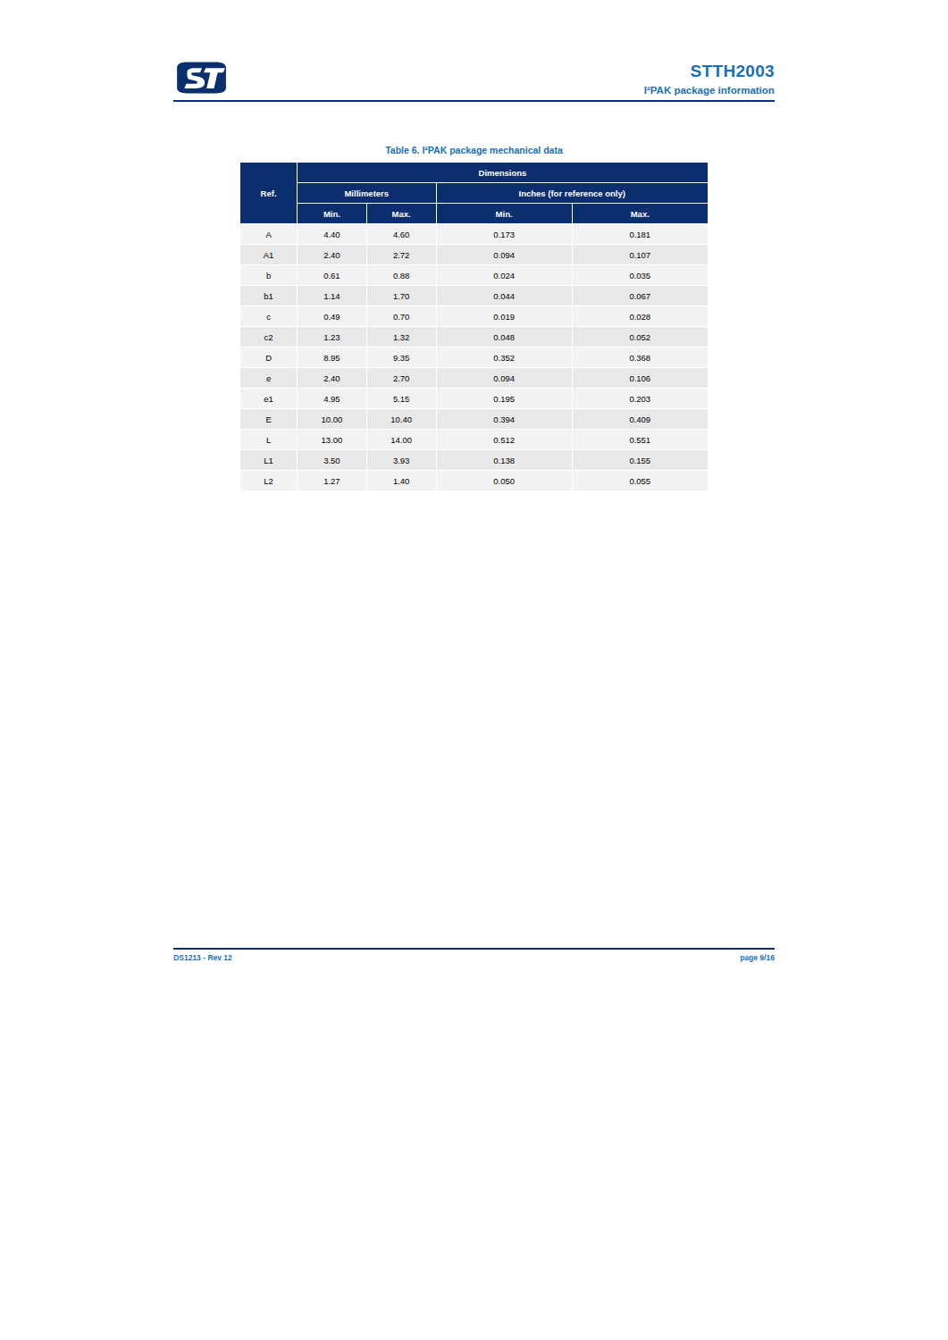STTH2003
I²PAK package information
Table 6. I²PAK package mechanical data
| Ref. | Dimensions |
| --- | --- |
| Millimeters | Inches (for reference only) |
| Min. | Max. | Min. | Max. |
| A | 4.40 | 4.60 | 0.173 | 0.181 |
| A1 | 2.40 | 2.72 | 0.094 | 0.107 |
| b | 0.61 | 0.88 | 0.024 | 0.035 |
| b1 | 1.14 | 1.70 | 0.044 | 0.067 |
| c | 0.49 | 0.70 | 0.019 | 0.028 |
| c2 | 1.23 | 1.32 | 0.048 | 0.052 |
| D | 8.95 | 9.35 | 0.352 | 0.368 |
| e | 2.40 | 2.70 | 0.094 | 0.106 |
| e1 | 4.95 | 5.15 | 0.195 | 0.203 |
| E | 10.00 | 10.40 | 0.394 | 0.409 |
| L | 13.00 | 14.00 | 0.512 | 0.551 |
| L1 | 3.50 | 3.93 | 0.138 | 0.155 |
| L2 | 1.27 | 1.40 | 0.050 | 0.055 |
DS1213 - Rev 12
page 9/16